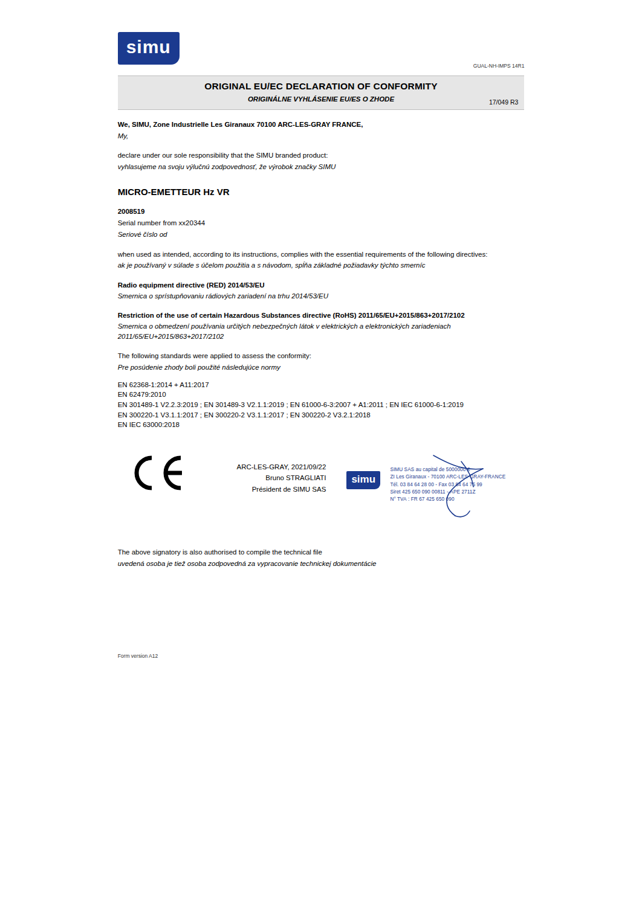simu
GUAL-NH-IMPS 14R1
ORIGINAL EU/EC DECLARATION OF CONFORMITY
ORIGINÁLNE VYHLÁSENIE EU/ES O ZHODE
17/049 R3
We, SIMU, Zone Industrielle Les Giranaux 70100 ARC-LES-GRAY FRANCE,
My,
declare under our sole responsibility that the SIMU branded product:
vyhlasujeme na svoju výlučnú zodpovednosť, že výrobok značky SIMU
MICRO-EMETTEUR Hz VR
2008519
Serial number from xx20344
Seriové číslo od
when used as intended, according to its instructions, complies with the essential requirements of the following directives:
ak je používaný v súlade s účelom použitia a s návodom, spĺňa základné požiadavky týchto smerníc
Radio equipment directive (RED) 2014/53/EU
Smernica o sprístupňovaniu rádiových zariadení na trhu 2014/53/EU
Restriction of the use of certain Hazardous Substances directive (RoHS) 2011/65/EU+2015/863+2017/2102
Smernica o obmedzení používania určitých nebezpečných látok v elektrických a elektronických zariadeniach
2011/65/EU+2015/863+2017/2102
The following standards were applied to assess the conformity:
Pre posúdenie zhody boli použité následujúce normy
EN 62368‑1:2014 + A11:2017
EN 62479:2010
EN 301489‑1 V2.2.3:2019 ; EN 301489‑3 V2.1.1:2019 ; EN 61000‑6‑3:2007 + A1:2011 ; EN IEC 61000‑6‑1:2019
EN 300220‑1 V3.1.1:2017 ; EN 300220‑2 V3.1.1:2017 ; EN 300220‑2 V3.2.1:2018
EN IEC 63000:2018
ARC-LES-GRAY, 2021/09/22
Bruno STRAGLIATI
Président de SIMU SAS
simu
SIMU SAS au capital de 5000000 €
ZI Les Giranaux - 70100 ARC-LES-GRAY-FRANCE
Tél. 03 84 64 28 00 - Fax 03 84 64 75 99
Siret 425 650 090 00811 - APE 2711Z
N° TVA : FR 67 425 650 090
The above signatory is also authorised to compile the technical file
uvedená osoba je tiež osoba zodpovedná za vypracovanie technickej dokumentácie
Form version A12